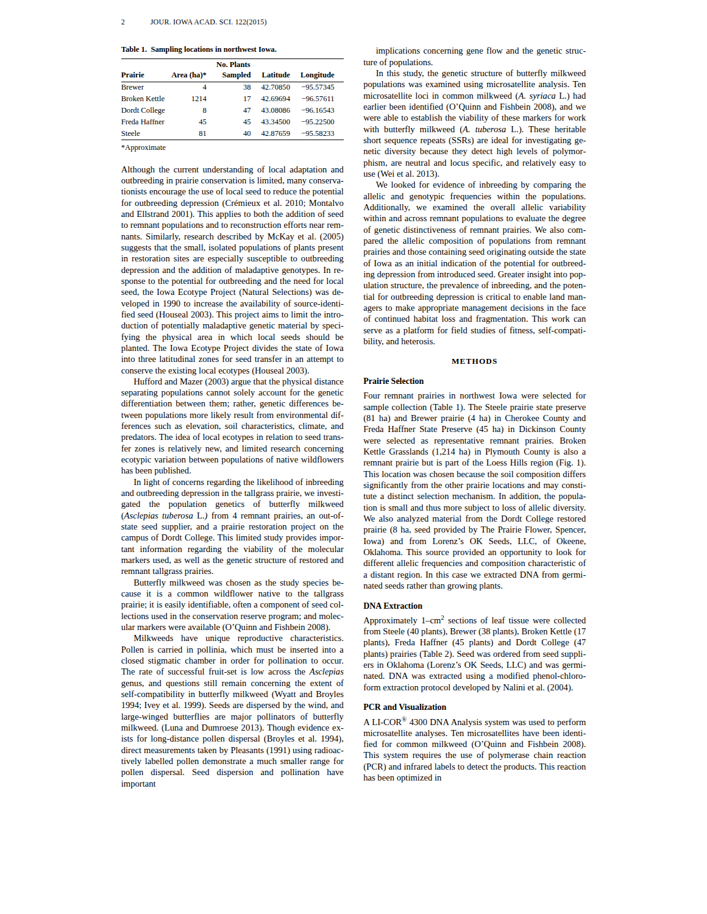2 JOUR. IOWA ACAD. SCI. 122(2015)
Table 1. Sampling locations in northwest Iowa.
| | | No. Plants | | |
| --- | --- | --- | --- | --- |
| Prairie | Area (ha)* | Sampled | Latitude | Longitude |
| Brewer | 4 | 38 | 42.70850 | −95.57345 |
| Broken Kettle | 1214 | 17 | 42.69694 | −96.57611 |
| Dordt College | 8 | 47 | 43.08086 | −96.16543 |
| Freda Haffner | 45 | 45 | 43.34500 | −95.22500 |
| Steele | 81 | 40 | 42.87659 | −95.58233 |
*Approximate
Although the current understanding of local adaptation and outbreeding in prairie conservation is limited, many conservationists encourage the use of local seed to reduce the potential for outbreeding depression (Crémieux et al. 2010; Montalvo and Ellstrand 2001). This applies to both the addition of seed to remnant populations and to reconstruction efforts near remnants. Similarly, research described by McKay et al. (2005) suggests that the small, isolated populations of plants present in restoration sites are especially susceptible to outbreeding depression and the addition of maladaptive genotypes. In response to the potential for outbreeding and the need for local seed, the Iowa Ecotype Project (Natural Selections) was developed in 1990 to increase the availability of source-identified seed (Houseal 2003). This project aims to limit the introduction of potentially maladaptive genetic material by specifying the physical area in which local seeds should be planted. The Iowa Ecotype Project divides the state of Iowa into three latitudinal zones for seed transfer in an attempt to conserve the existing local ecotypes (Houseal 2003).
Hufford and Mazer (2003) argue that the physical distance separating populations cannot solely account for the genetic differentiation between them; rather, genetic differences between populations more likely result from environmental differences such as elevation, soil characteristics, climate, and predators. The idea of local ecotypes in relation to seed transfer zones is relatively new, and limited research concerning ecotypic variation between populations of native wildflowers has been published.
In light of concerns regarding the likelihood of inbreeding and outbreeding depression in the tallgrass prairie, we investigated the population genetics of butterfly milkweed (Asclepias tuberosa L.) from 4 remnant prairies, an out-of-state seed supplier, and a prairie restoration project on the campus of Dordt College. This limited study provides important information regarding the viability of the molecular markers used, as well as the genetic structure of restored and remnant tallgrass prairies.
Butterfly milkweed was chosen as the study species because it is a common wildflower native to the tallgrass prairie; it is easily identifiable, often a component of seed collections used in the conservation reserve program; and molecular markers were available (O’Quinn and Fishbein 2008).
Milkweeds have unique reproductive characteristics. Pollen is carried in pollinia, which must be inserted into a closed stigmatic chamber in order for pollination to occur. The rate of successful fruit-set is low across the Asclepias genus, and questions still remain concerning the extent of self-compatibility in butterfly milkweed (Wyatt and Broyles 1994; Ivey et al. 1999). Seeds are dispersed by the wind, and large-winged butterflies are major pollinators of butterfly milkweed. (Luna and Dumroese 2013). Though evidence exists for long-distance pollen dispersal (Broyles et al. 1994), direct measurements taken by Pleasants (1991) using radioactively labelled pollen demonstrate a much smaller range for pollen dispersal. Seed dispersion and pollination have important
implications concerning gene flow and the genetic structure of populations.
In this study, the genetic structure of butterfly milkweed populations was examined using microsatellite analysis. Ten microsatellite loci in common milkweed (A. syriaca L.) had earlier been identified (O’Quinn and Fishbein 2008), and we were able to establish the viability of these markers for work with butterfly milkweed (A. tuberosa L.). These heritable short sequence repeats (SSRs) are ideal for investigating genetic diversity because they detect high levels of polymorphism, are neutral and locus specific, and relatively easy to use (Wei et al. 2013).
We looked for evidence of inbreeding by comparing the allelic and genotypic frequencies within the populations. Additionally, we examined the overall allelic variability within and across remnant populations to evaluate the degree of genetic distinctiveness of remnant prairies. We also compared the allelic composition of populations from remnant prairies and those containing seed originating outside the state of Iowa as an initial indication of the potential for outbreeding depression from introduced seed. Greater insight into population structure, the prevalence of inbreeding, and the potential for outbreeding depression is critical to enable land managers to make appropriate management decisions in the face of continued habitat loss and fragmentation. This work can serve as a platform for field studies of fitness, self-compatibility, and heterosis.
Methods
Prairie Selection
Four remnant prairies in northwest Iowa were selected for sample collection (Table 1). The Steele prairie state preserve (81 ha) and Brewer prairie (4 ha) in Cherokee County and Freda Haffner State Preserve (45 ha) in Dickinson County were selected as representative remnant prairies. Broken Kettle Grasslands (1,214 ha) in Plymouth County is also a remnant prairie but is part of the Loess Hills region (Fig. 1). This location was chosen because the soil composition differs significantly from the other prairie locations and may constitute a distinct selection mechanism. In addition, the population is small and thus more subject to loss of allelic diversity. We also analyzed material from the Dordt College restored prairie (8 ha, seed provided by The Prairie Flower, Spencer, Iowa) and from Lorenz’s OK Seeds, LLC, of Okeene, Oklahoma. This source provided an opportunity to look for different allelic frequencies and composition characteristic of a distant region. In this case we extracted DNA from germinated seeds rather than growing plants.
DNA Extraction
Approximately 1–cm2 sections of leaf tissue were collected from Steele (40 plants), Brewer (38 plants), Broken Kettle (17 plants), Freda Haffner (45 plants) and Dordt College (47 plants) prairies (Table 2). Seed was ordered from seed suppliers in Oklahoma (Lorenz’s OK Seeds, LLC) and was germinated. DNA was extracted using a modified phenol-chloroform extraction protocol developed by Nalini et al. (2004).
PCR and Visualization
A LI-COR® 4300 DNA Analysis system was used to perform microsatellite analyses. Ten microsatellites have been identified for common milkweed (O’Quinn and Fishbein 2008). This system requires the use of polymerase chain reaction (PCR) and infrared labels to detect the products. This reaction has been optimized in